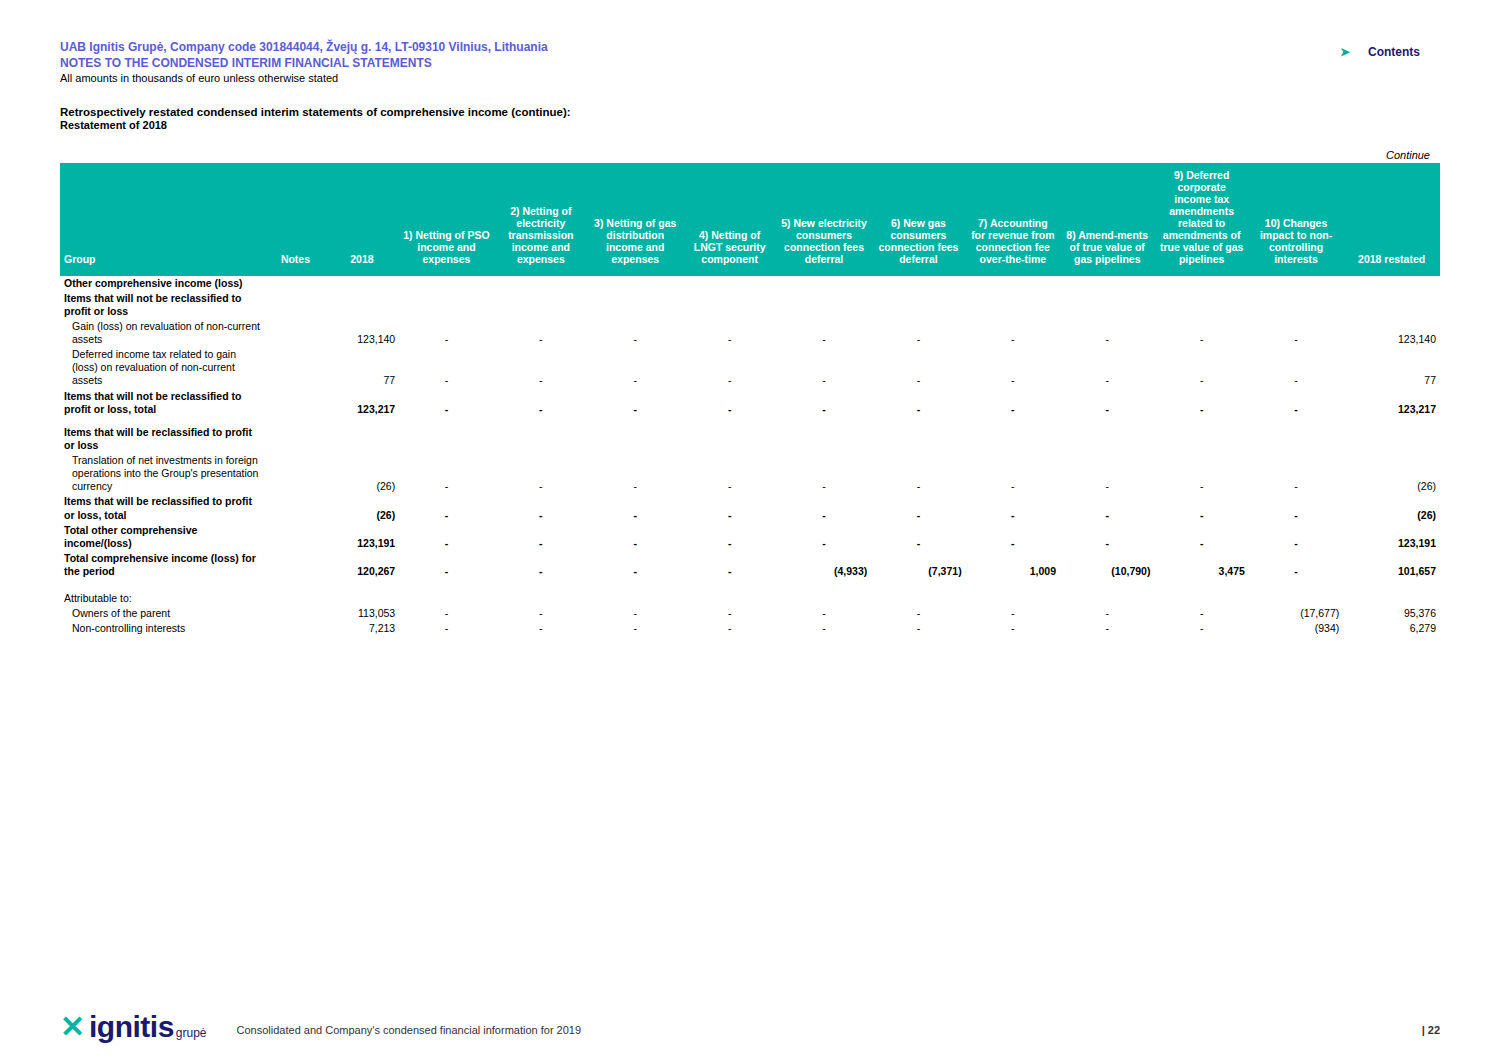➤Contents
UAB Ignitis Grupė, Company code 301844044, Žvejų g. 14, LT-09310 Vilnius, Lithuania
NOTES TO THE CONDENSED INTERIM FINANCIAL STATEMENTS
All amounts in thousands of euro unless otherwise stated
Retrospectively restated condensed interim statements of comprehensive income (continue):
Restatement of 2018
Continue
| Group | Notes | 2018 | 1) Netting of PSO income and expenses | 2) Netting of electricity transmission income and expenses | 3) Netting of gas distribution income and expenses | 4) Netting of LNGT security component | 5) New electricity consumers connection fees deferral | 6) New gas consumers connection fees deferral | 7) Accounting for revenue from connection fee over-the-time | 8) Amend-ments of true value of gas pipelines | 9) Deferred corporate income tax amendments related to amendments of true value of gas pipelines | 10) Changes impact to non-controlling interests | 2018 restated |
| --- | --- | --- | --- | --- | --- | --- | --- | --- | --- | --- | --- | --- | --- |
| Other comprehensive income (loss) | | | | | | | | | | | | | |
| Items that will not be reclassified to profit or loss | | | | | | | | | | | | | |
| Gain (loss) on revaluation of non-current assets | | 123,140 | - | - | - | - | - | - | - | - | - | - | 123,140 |
| Deferred income tax related to gain (loss) on revaluation of non-current assets | | 77 | - | - | - | - | - | - | - | - | - | - | 77 |
| Items that will not be reclassified to profit or loss, total | | 123,217 | - | - | - | - | - | - | - | - | - | - | 123,217 |
| Items that will be reclassified to profit or loss | | | | | | | | | | | | | |
| Translation of net investments in foreign operations into the Group's presentation currency | | (26) | - | - | - | - | - | - | - | - | - | - | (26) |
| Items that will be reclassified to profit or loss, total | | (26) | - | - | - | - | - | - | - | - | - | - | (26) |
| Total other comprehensive income/(loss) | | 123,191 | - | - | - | - | - | - | - | - | - | - | 123,191 |
| Total comprehensive income (loss) for the period | | 120,267 | - | - | - | - | (4,933) | (7,371) | 1,009 | (10,790) | 3,475 | - | 101,657 |
| Attributable to: | | | | | | | | | | | | | |
| Owners of the parent | | 113,053 | - | - | - | - | - | - | - | - | - | (17,677) | 95,376 |
| Non-controlling interests | | 7,213 | - | - | - | - | - | - | - | - | - | (934) | 6,279 |
✕ ignitis grupė
Consolidated and Company's condensed financial information for 2019
| 22